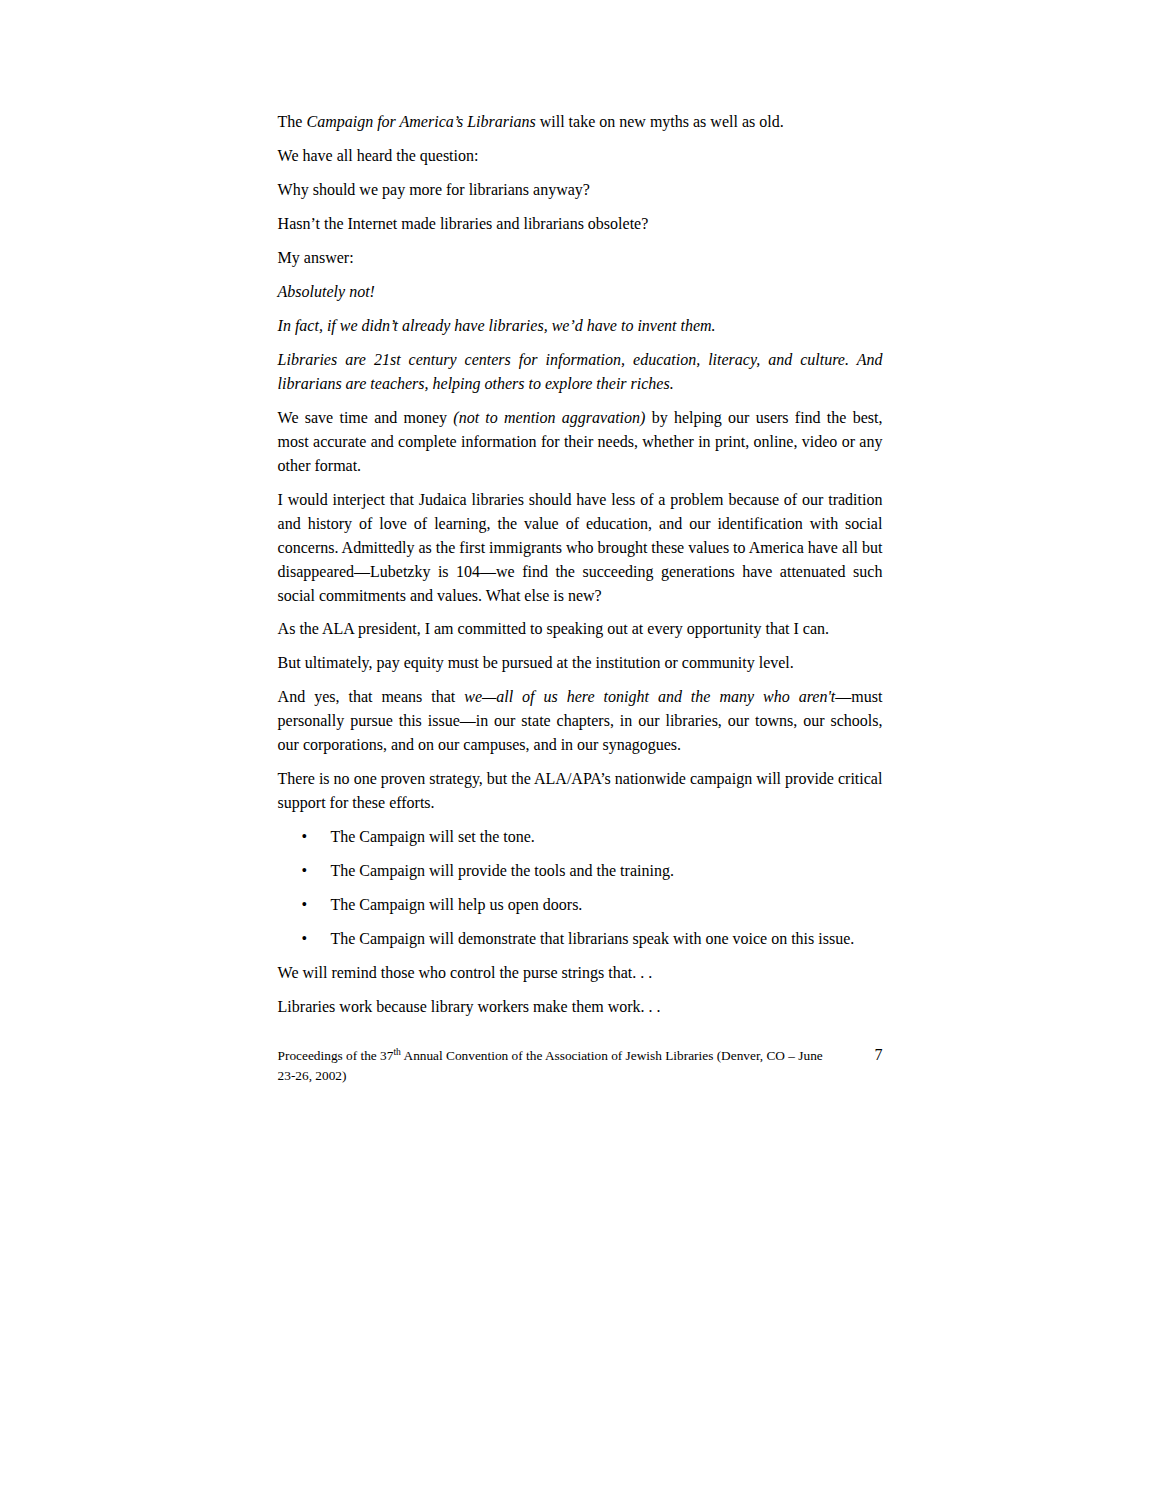The Campaign for America’s Librarians will take on new myths as well as old.
We have all heard the question:
Why should we pay more for librarians anyway?
Hasn’t the Internet made libraries and librarians obsolete?
My answer:
Absolutely not!
In fact, if we didn’t already have libraries, we’d have to invent them.
Libraries are 21st century centers for information, education, literacy, and culture. And librarians are teachers, helping others to explore their riches.
We save time and money (not to mention aggravation) by helping our users find the best, most accurate and complete information for their needs, whether in print, online, video or any other format.
I would interject that Judaica libraries should have less of a problem because of our tradition and history of love of learning, the value of education, and our identification with social concerns. Admittedly as the first immigrants who brought these values to America have all but disappeared—Lubetzky is 104—we find the succeeding generations have attenuated such social commitments and values. What else is new?
As the ALA president, I am committed to speaking out at every opportunity that I can.
But ultimately, pay equity must be pursued at the institution or community level.
And yes, that means that we—all of us here tonight and the many who aren't—must personally pursue this issue—in our state chapters, in our libraries, our towns, our schools, our corporations, and on our campuses, and in our synagogues.
There is no one proven strategy, but the ALA/APA’s nationwide campaign will provide critical support for these efforts.
The Campaign will set the tone.
The Campaign will provide the tools and the training.
The Campaign will help us open doors.
The Campaign will demonstrate that librarians speak with one voice on this issue.
We will remind those who control the purse strings that. . .
Libraries work because library workers make them work. . .
Proceedings of the 37th Annual Convention of the Association of Jewish Libraries (Denver, CO – June 23-26, 2002) 7